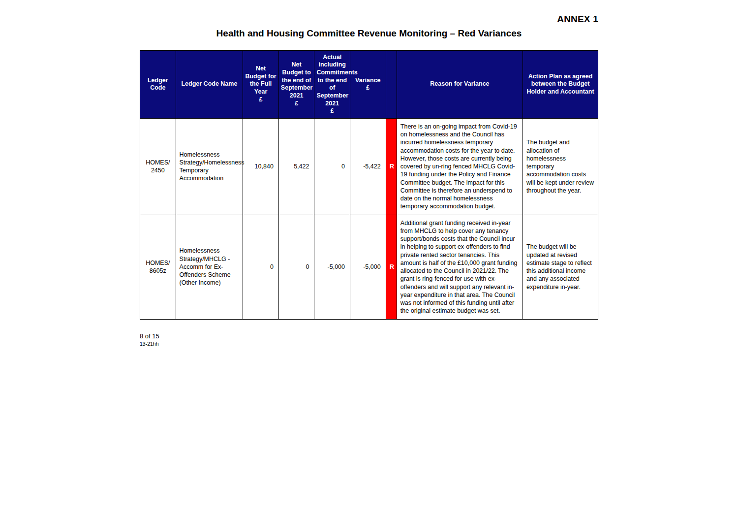ANNEX 1
Health and Housing Committee Revenue Monitoring – Red Variances
| Ledger Code | Ledger Code Name | Net Budget for the Full Year £ | Net Budget to the end of September 2021 £ | Actual including Commitments to the end of September 2021 £ | Variance £ | | Reason for Variance | Action Plan as agreed between the Budget Holder and Accountant |
| --- | --- | --- | --- | --- | --- | --- | --- | --- |
| HOMES/ 2450 | Homelessness Strategy/Homelessness Temporary Accommodation | 10,840 | 5,422 | 0 | -5,422 | R | There is an on-going impact from Covid-19 on homelessness and the Council has incurred homelessness temporary accommodation costs for the year to date. However, those costs are currently being covered by un-ring fenced MHCLG Covid-19 funding under the Policy and Finance Committee budget. The impact for this Committee is therefore an underspend to date on the normal homelessness temporary accommodation budget. | The budget and allocation of homelessness temporary accommodation costs will be kept under review throughout the year. |
| HOMES/ 8605z | Homelessness Strategy/MHCLG - Accomm for Ex-Offenders Scheme (Other Income) | 0 | 0 | -5,000 | -5,000 | R | Additional grant funding received in-year from MHCLG to help cover any tenancy support/bonds costs that the Council incur in helping to support ex-offenders to find private rented sector tenancies. This amount is half of the £10,000 grant funding allocated to the Council in 2021/22. The grant is ring-fenced for use with ex-offenders and will support any relevant in-year expenditure in that area. The Council was not informed of this funding until after the original estimate budget was set. | The budget will be updated at revised estimate stage to reflect this additional income and any associated expenditure in-year. |
8 of 15
13-21hh